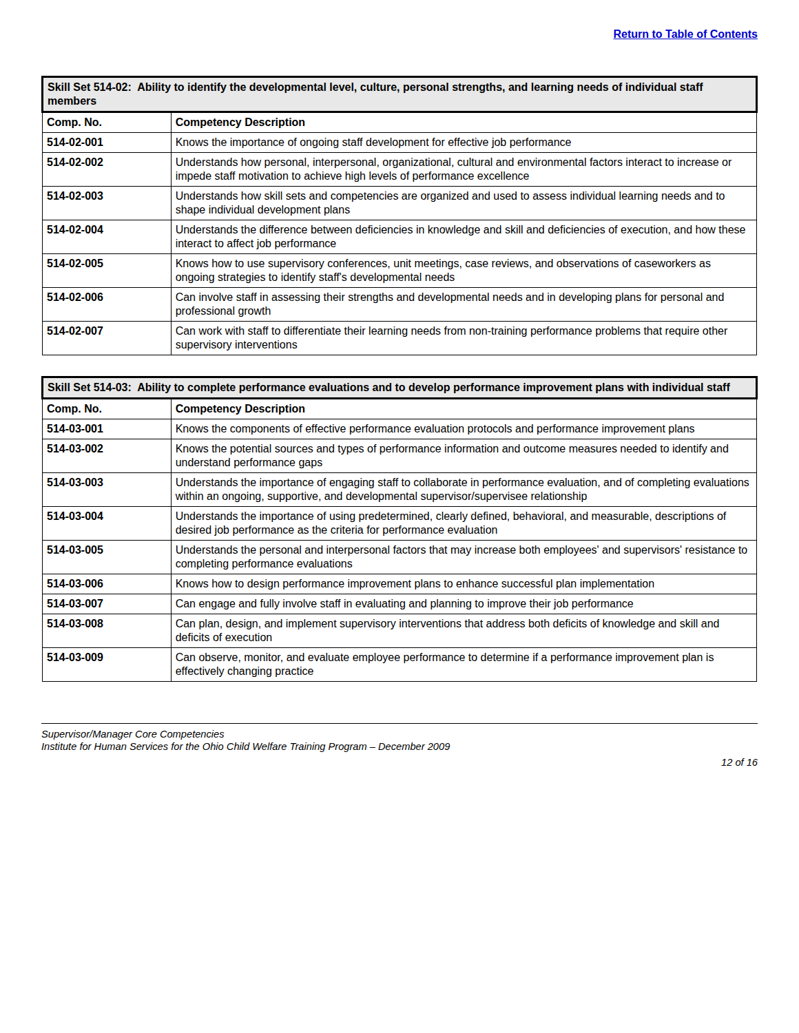Return to Table of Contents
| Skill Set 514-02: Ability to identify the developmental level, culture, personal strengths, and learning needs of individual staff members |
| Comp. No. | Competency Description |
| 514-02-001 | Knows the importance of ongoing staff development for effective job performance |
| 514-02-002 | Understands how personal, interpersonal, organizational, cultural and environmental factors interact to increase or impede staff motivation to achieve high levels of performance excellence |
| 514-02-003 | Understands how skill sets and competencies are organized and used to assess individual learning needs and to shape individual development plans |
| 514-02-004 | Understands the difference between deficiencies in knowledge and skill and deficiencies of execution, and how these interact to affect job performance |
| 514-02-005 | Knows how to use supervisory conferences, unit meetings, case reviews, and observations of caseworkers as ongoing strategies to identify staff's developmental needs |
| 514-02-006 | Can involve staff in assessing their strengths and developmental needs and in developing plans for personal and professional growth |
| 514-02-007 | Can work with staff to differentiate their learning needs from non-training performance problems that require other supervisory interventions |
| Skill Set 514-03: Ability to complete performance evaluations and to develop performance improvement plans with individual staff |
| Comp. No. | Competency Description |
| 514-03-001 | Knows the components of effective performance evaluation protocols and performance improvement plans |
| 514-03-002 | Knows the potential sources and types of performance information and outcome measures needed to identify and understand performance gaps |
| 514-03-003 | Understands the importance of engaging staff to collaborate in performance evaluation, and of completing evaluations within an ongoing, supportive, and developmental supervisor/supervisee relationship |
| 514-03-004 | Understands the importance of using predetermined, clearly defined, behavioral, and measurable, descriptions of desired job performance as the criteria for performance evaluation |
| 514-03-005 | Understands the personal and interpersonal factors that may increase both employees' and supervisors' resistance to completing performance evaluations |
| 514-03-006 | Knows how to design performance improvement plans to enhance successful plan implementation |
| 514-03-007 | Can engage and fully involve staff in evaluating and planning to improve their job performance |
| 514-03-008 | Can plan, design, and implement supervisory interventions that address both deficits of knowledge and skill and deficits of execution |
| 514-03-009 | Can observe, monitor, and evaluate employee performance to determine if a performance improvement plan is effectively changing practice |
Supervisor/Manager Core Competencies
Institute for Human Services for the Ohio Child Welfare Training Program – December 2009
12 of 16